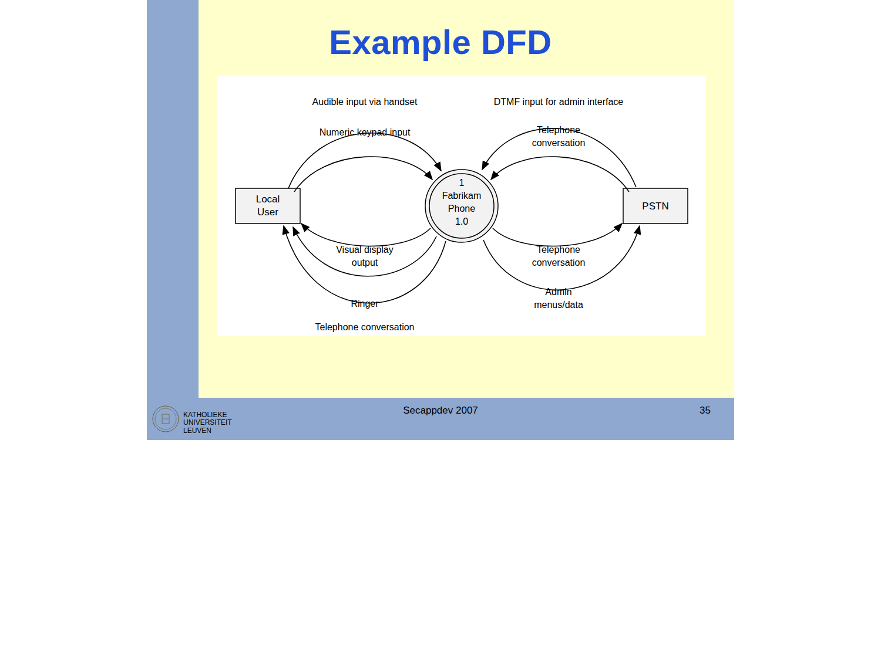Example DFD
Local User PSTN 1 Fabrikam Phone 1.0 Audible input via handset Numeric keypad input Visual display output Ringer Telephone conversation DTMF input for admin interface Telephone conversation Telephone conversation Admin menus/data
Secappdev 2007
35
1425
Katholieke
Universiteit
Leuven